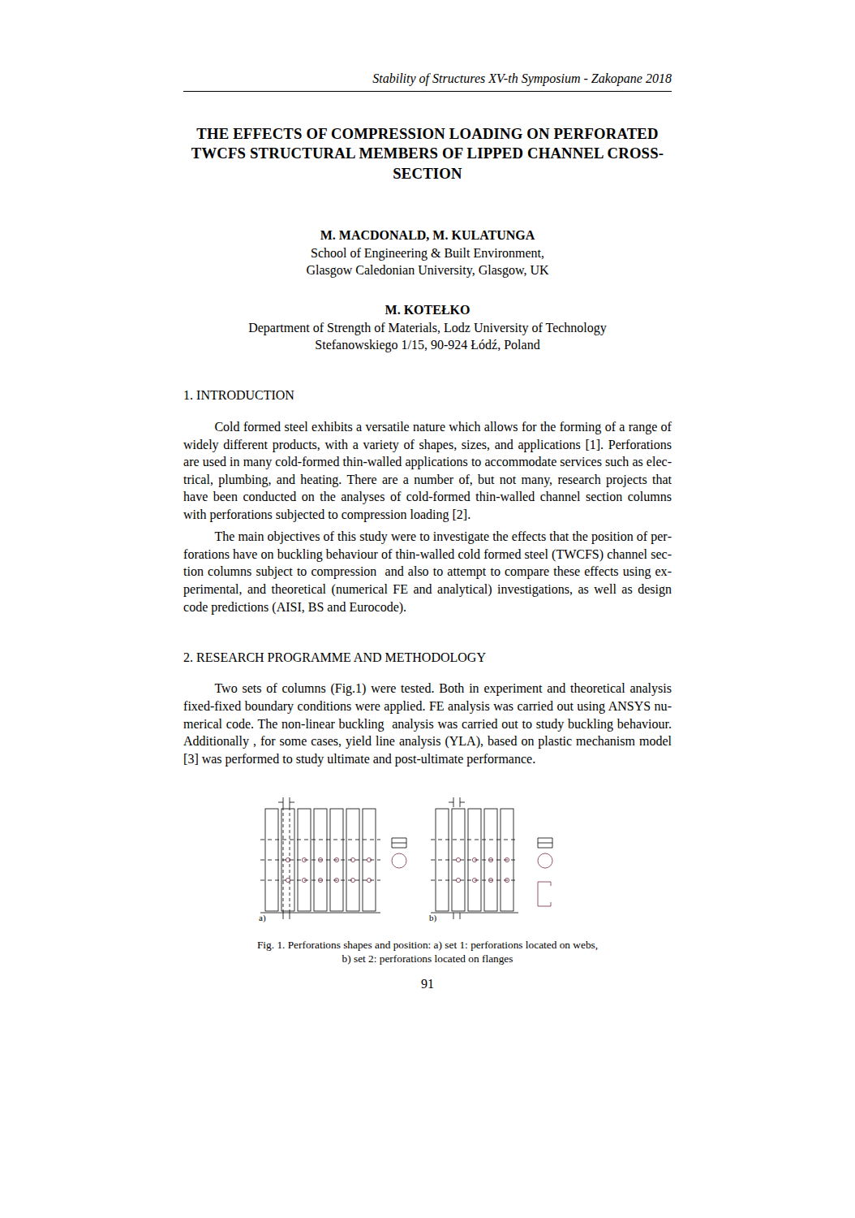Stability of Structures XV-th Symposium - Zakopane 2018
The effects of compression loading on perforated TWCFS structural members of lipped channel cross-section
M. MACDONALD, M. KULATUNGA
School of Engineering & Built Environment,
Glasgow Caledonian University, Glasgow, UK
M. KOTEŁKO
Department of Strength of Materials, Lodz University of Technology
Stefanowskiego 1/15, 90-924 Łódź, Poland
1. INTRODUCTION
Cold formed steel exhibits a versatile nature which allows for the forming of a range of widely different products, with a variety of shapes, sizes, and applications [1]. Perforations are used in many cold-formed thin-walled applications to accommodate services such as electrical, plumbing, and heating. There are a number of, but not many, research projects that have been conducted on the analyses of cold-formed thin-walled channel section columns with perforations subjected to compression loading [2].
The main objectives of this study were to investigate the effects that the position of perforations have on buckling behaviour of thin-walled cold formed steel (TWCFS) channel section columns subject to compression and also to attempt to compare these effects using experimental, and theoretical (numerical FE and analytical) investigations, as well as design code predictions (AISI, BS and Eurocode).
2. RESEARCH PROGRAMME AND METHODOLOGY
Two sets of columns (Fig.1) were tested. Both in experiment and theoretical analysis fixed-fixed boundary conditions were applied. FE analysis was carried out using ANSYS numerical code. The non-linear buckling analysis was carried out to study buckling behaviour. Additionally , for some cases, yield line analysis (YLA), based on plastic mechanism model [3] was performed to study ultimate and post-ultimate performance.
a) b)
Fig. 1. Perforations shapes and position: a) set 1: perforations located on webs,
b) set 2: perforations located on flanges
91